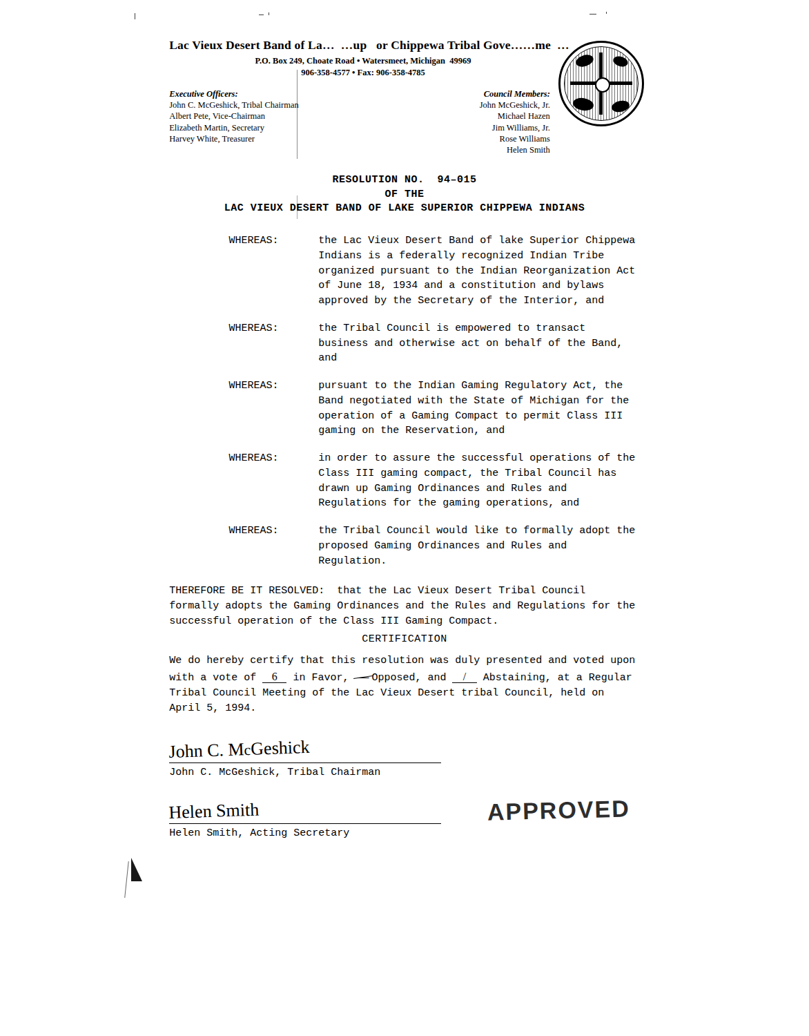Lac Vieux Desert Band of La… …up or Chippewa Tribal Gove……me …
P.O. Box 249, Choate Road • Watersmeet, Michigan 49969
906-358-4577 • Fax: 906-358-4785
Executive Officers:
John C. McGeshick, Tribal Chairman
Albert Pete, Vice-Chairman
Elizabeth Martin, Secretary
Harvey White, Treasurer
Council Members:
John McGeshick, Jr.
Michael Hazen
Jim Williams, Jr.
Rose Williams
Helen Smith
RESOLUTION NO. 94–015
OF THE
LAC VIEUX DESERT BAND OF LAKE SUPERIOR CHIPPEWA INDIANS
WHEREAS:
the Lac Vieux Desert Band of lake Superior Chippewa Indians is a federally recognized Indian Tribe organized pursuant to the Indian Reorganization Act of June 18, 1934 and a constitution and bylaws approved by the Secretary of the Interior, and
WHEREAS:
the Tribal Council is empowered to transact business and otherwise act on behalf of the Band, and
WHEREAS:
pursuant to the Indian Gaming Regulatory Act, the Band negotiated with the State of Michigan for the operation of a Gaming Compact to permit Class III gaming on the Reservation, and
WHEREAS:
in order to assure the successful operations of the Class III gaming compact, the Tribal Council has drawn up Gaming Ordinances and Rules and Regulations for the gaming operations, and
WHEREAS:
the Tribal Council would like to formally adopt the proposed Gaming Ordinances and Rules and Regulation.
THEREFORE BE IT RESOLVED: that the Lac Vieux Desert Tribal Council formally adopts the Gaming Ordinances and the Rules and Regulations for the successful operation of the Class III Gaming Compact.
CERTIFICATION
We do hereby certify that this resolution was duly presented and voted upon with a vote of 6 in Favor, — Opposed, and / Abstaining, at a Regular Tribal Council Meeting of the Lac Vieux Desert tribal Council, held on April 5, 1994.
John C. Mc Geshick
John C. McGeshick, Tribal Chairman
Helen Smith
Helen Smith, Acting Secretary
APPROVED